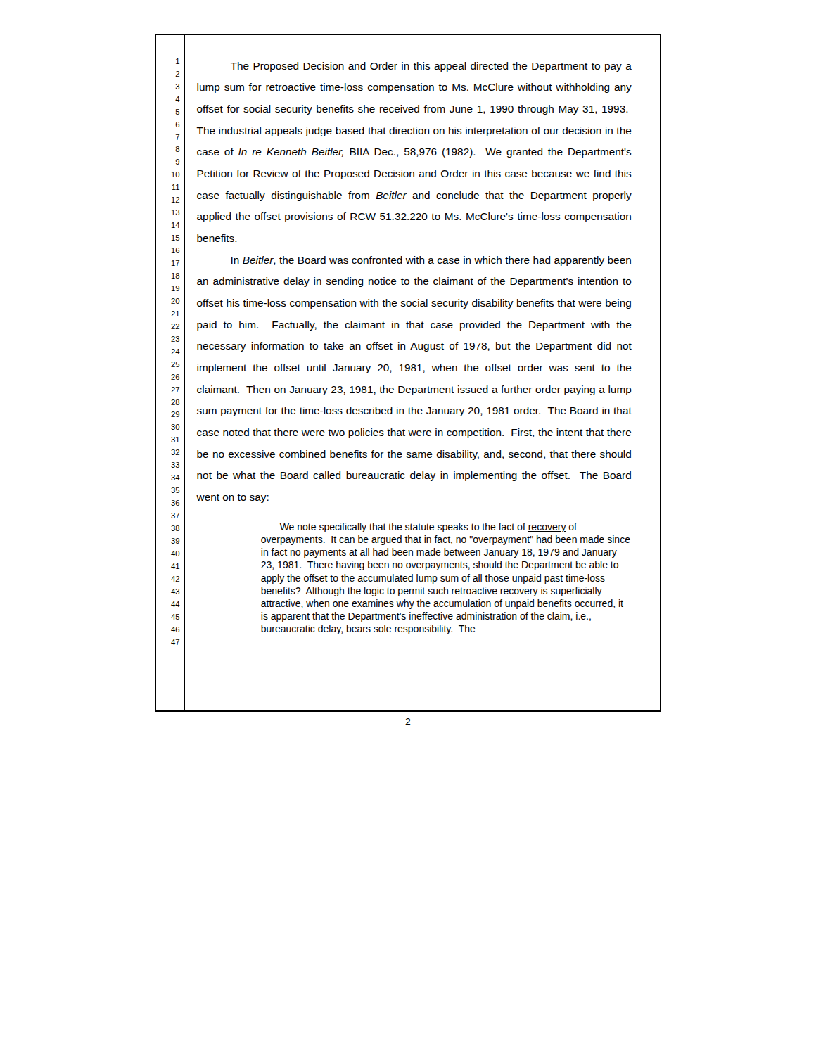1
2
3
4
5
6
7
8
9
10
11
12
13
14
15
16
17
18
19
20
21
22
23
24
25
26
27
28
29
30
31
32
33
34
35
36
37
38
39
40
41
42
43
44
45
46
47
The Proposed Decision and Order in this appeal directed the Department to pay a lump sum for retroactive time-loss compensation to Ms. McClure without withholding any offset for social security benefits she received from June 1, 1990 through May 31, 1993. The industrial appeals judge based that direction on his interpretation of our decision in the case of In re Kenneth Beitler, BIIA Dec., 58,976 (1982). We granted the Department's Petition for Review of the Proposed Decision and Order in this case because we find this case factually distinguishable from Beitler and conclude that the Department properly applied the offset provisions of RCW 51.32.220 to Ms. McClure's time-loss compensation benefits.
In Beitler, the Board was confronted with a case in which there had apparently been an administrative delay in sending notice to the claimant of the Department's intention to offset his time-loss compensation with the social security disability benefits that were being paid to him. Factually, the claimant in that case provided the Department with the necessary information to take an offset in August of 1978, but the Department did not implement the offset until January 20, 1981, when the offset order was sent to the claimant. Then on January 23, 1981, the Department issued a further order paying a lump sum payment for the time-loss described in the January 20, 1981 order. The Board in that case noted that there were two policies that were in competition. First, the intent that there be no excessive combined benefits for the same disability, and, second, that there should not be what the Board called bureaucratic delay in implementing the offset. The Board went on to say:
We note specifically that the statute speaks to the fact of recovery of overpayments. It can be argued that in fact, no "overpayment" had been made since in fact no payments at all had been made between January 18, 1979 and January 23, 1981. There having been no overpayments, should the Department be able to apply the offset to the accumulated lump sum of all those unpaid past time-loss benefits? Although the logic to permit such retroactive recovery is superficially attractive, when one examines why the accumulation of unpaid benefits occurred, it is apparent that the Department's ineffective administration of the claim, i.e., bureaucratic delay, bears sole responsibility. The
2